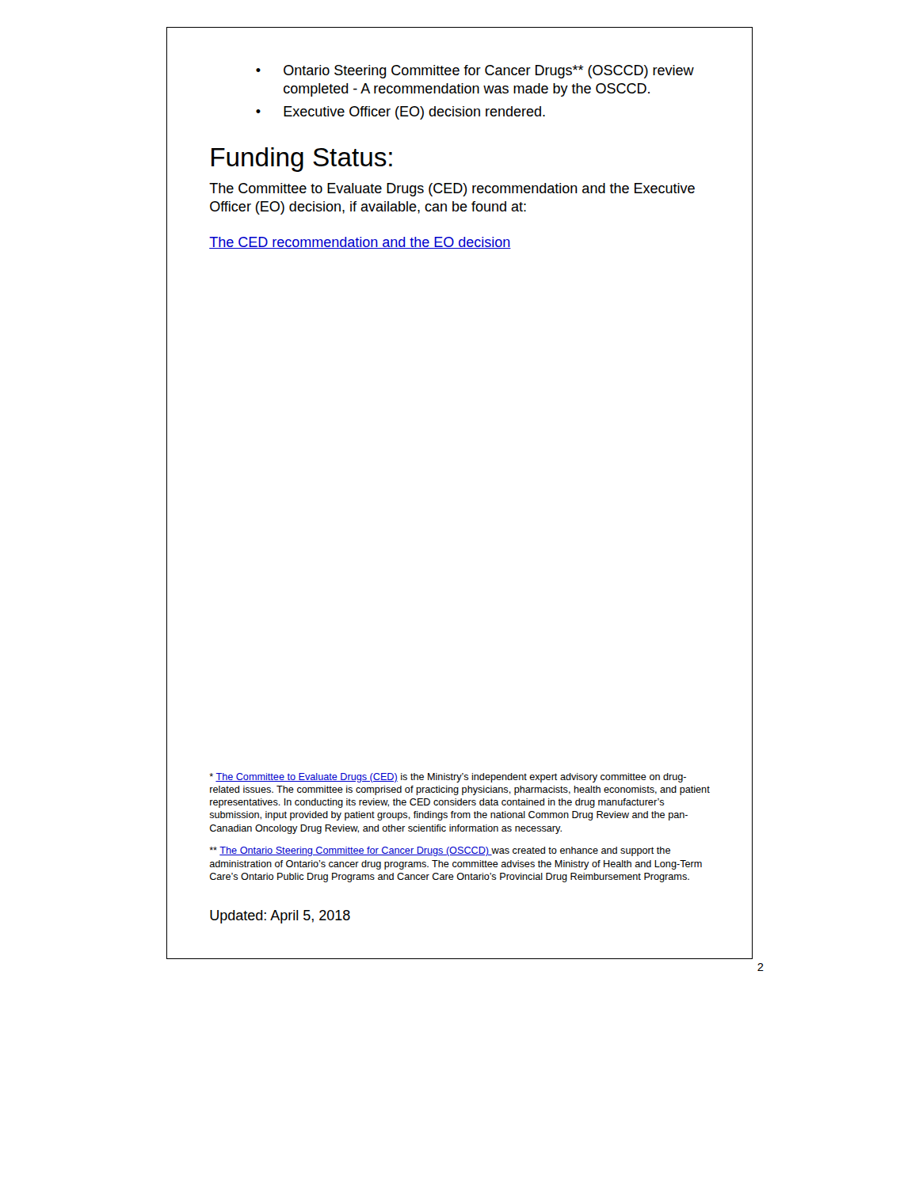Ontario Steering Committee for Cancer Drugs** (OSCCD) review completed - A recommendation was made by the OSCCD.
Executive Officer (EO) decision rendered.
Funding Status:
The Committee to Evaluate Drugs (CED) recommendation and the Executive Officer (EO) decision, if available, can be found at:
The CED recommendation and the EO decision
* The Committee to Evaluate Drugs (CED) is the Ministry’s independent expert advisory committee on drug-related issues. The committee is comprised of practicing physicians, pharmacists, health economists, and patient representatives. In conducting its review, the CED considers data contained in the drug manufacturer’s submission, input provided by patient groups, findings from the national Common Drug Review and the pan-Canadian Oncology Drug Review, and other scientific information as necessary.
** The Ontario Steering Committee for Cancer Drugs (OSCCD) was created to enhance and support the administration of Ontario’s cancer drug programs. The committee advises the Ministry of Health and Long-Term Care’s Ontario Public Drug Programs and Cancer Care Ontario’s Provincial Drug Reimbursement Programs.
Updated: April 5, 2018
2